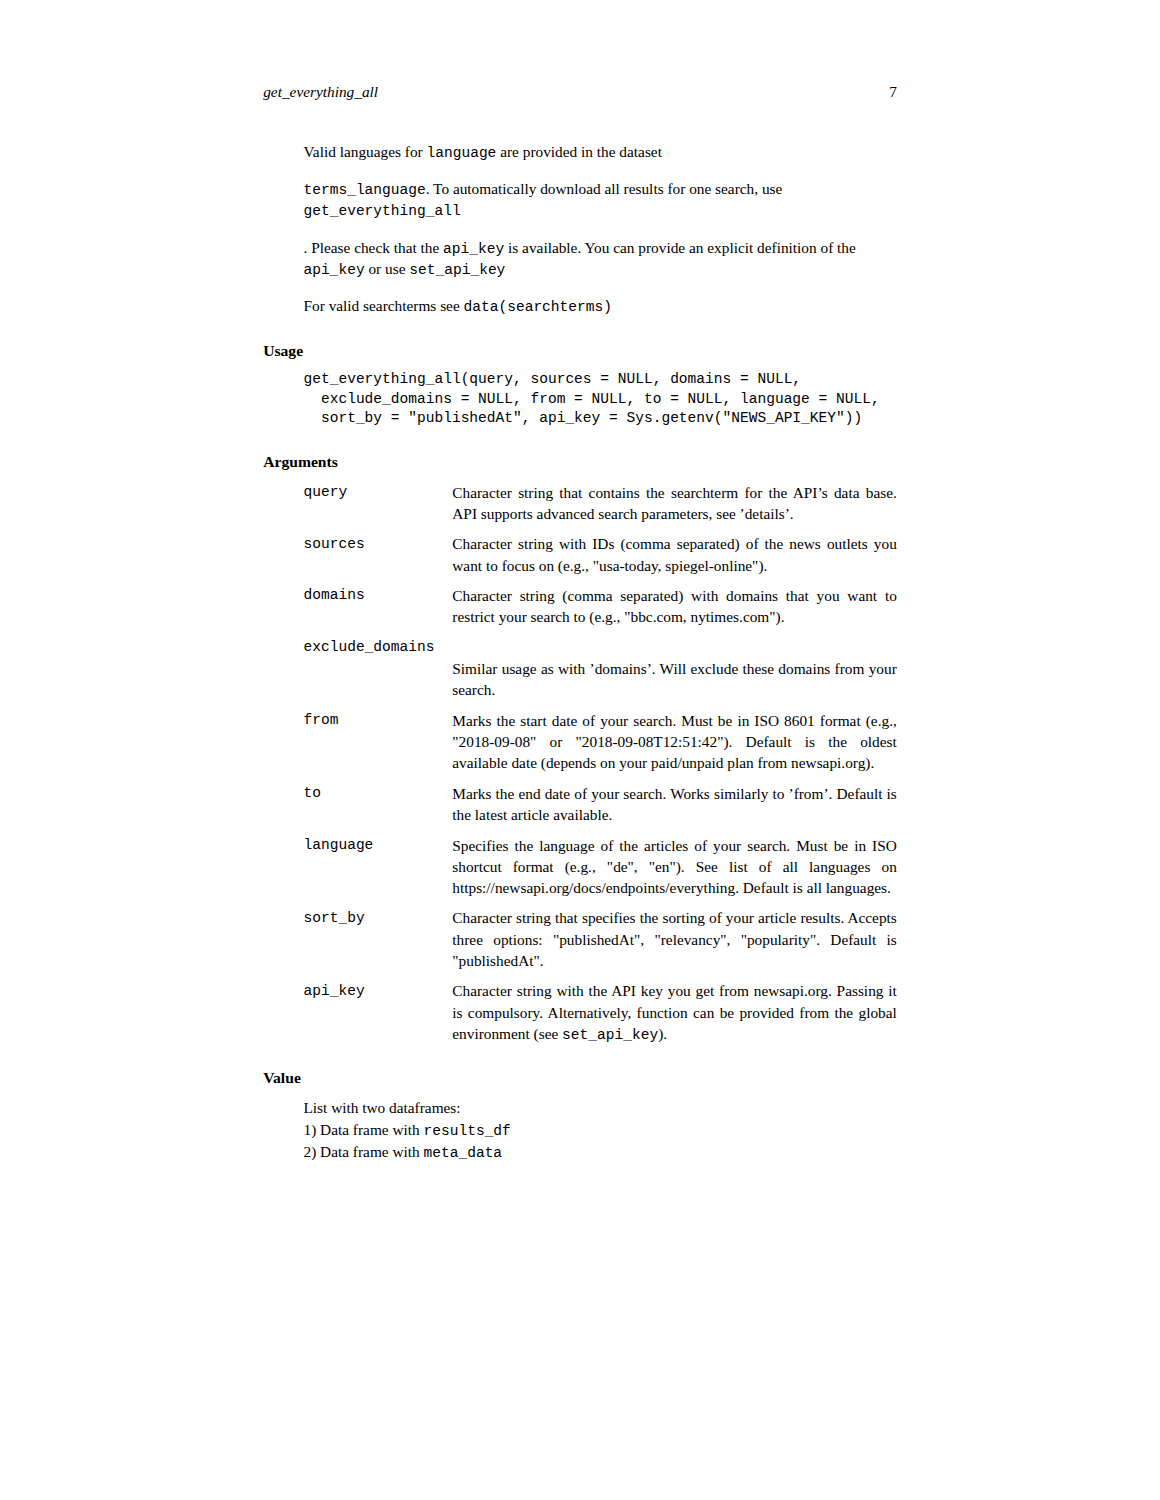get_everything_all 7
Valid languages for language are provided in the dataset
terms_language. To automatically download all results for one search, use get_everything_all
. Please check that the api_key is available. You can provide an explicit definition of the api_key or use set_api_key
For valid searchterms see data(searchterms)
Usage
get_everything_all(query, sources = NULL, domains = NULL,
  exclude_domains = NULL, from = NULL, to = NULL, language = NULL,
  sort_by = "publishedAt", api_key = Sys.getenv("NEWS_API_KEY"))
Arguments
query
Character string that contains the searchterm for the API’s data base. API supports advanced search parameters, see ’details’.
sources
Character string with IDs (comma separated) of the news outlets you want to focus on (e.g., "usa-today, spiegel-online").
domains
Character string (comma separated) with domains that you want to restrict your search to (e.g., "bbc.com, nytimes.com").
exclude_domains
Similar usage as with ’domains’. Will exclude these domains from your search.
from
Marks the start date of your search. Must be in ISO 8601 format (e.g., "2018-09-08" or "2018-09-08T12:51:42"). Default is the oldest available date (depends on your paid/unpaid plan from newsapi.org).
to
Marks the end date of your search. Works similarly to ’from’. Default is the latest article available.
language
Specifies the language of the articles of your search. Must be in ISO shortcut format (e.g., "de", "en"). See list of all languages on https://newsapi.org/docs/endpoints/everything. Default is all languages.
sort_by
Character string that specifies the sorting of your article results. Accepts three options: "publishedAt", "relevancy", "popularity". Default is "publishedAt".
api_key
Character string with the API key you get from newsapi.org. Passing it is compulsory. Alternatively, function can be provided from the global environment (see set_api_key).
Value
List with two dataframes:
1) Data frame with results_df
2) Data frame with meta_data